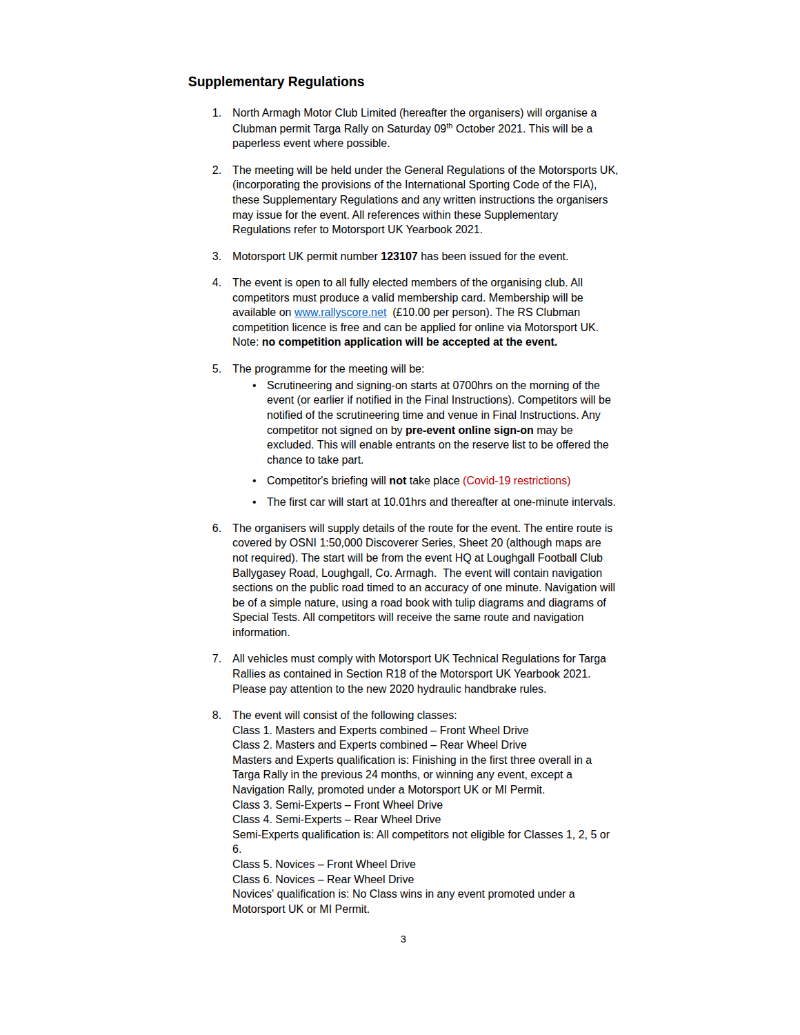Supplementary Regulations
North Armagh Motor Club Limited (hereafter the organisers) will organise a Clubman permit Targa Rally on Saturday 09th October 2021. This will be a paperless event where possible.
The meeting will be held under the General Regulations of the Motorsports UK, (incorporating the provisions of the International Sporting Code of the FIA), these Supplementary Regulations and any written instructions the organisers may issue for the event. All references within these Supplementary Regulations refer to Motorsport UK Yearbook 2021.
Motorsport UK permit number 123107 has been issued for the event.
The event is open to all fully elected members of the organising club. All competitors must produce a valid membership card. Membership will be available on www.rallyscore.net (£10.00 per person). The RS Clubman competition licence is free and can be applied for online via Motorsport UK. Note: no competition application will be accepted at the event.
The programme for the meeting will be:
Scrutineering and signing-on starts at 0700hrs on the morning of the event (or earlier if notified in the Final Instructions). Competitors will be notified of the scrutineering time and venue in Final Instructions. Any competitor not signed on by pre-event online sign-on may be excluded. This will enable entrants on the reserve list to be offered the chance to take part.
Competitor's briefing will not take place (Covid-19 restrictions)
The first car will start at 10.01hrs and thereafter at one-minute intervals.
The organisers will supply details of the route for the event. The entire route is covered by OSNI 1:50,000 Discoverer Series, Sheet 20 (although maps are not required). The start will be from the event HQ at Loughgall Football Club Ballygasey Road, Loughgall, Co. Armagh. The event will contain navigation sections on the public road timed to an accuracy of one minute. Navigation will be of a simple nature, using a road book with tulip diagrams and diagrams of Special Tests. All competitors will receive the same route and navigation information.
All vehicles must comply with Motorsport UK Technical Regulations for Targa Rallies as contained in Section R18 of the Motorsport UK Yearbook 2021. Please pay attention to the new 2020 hydraulic handbrake rules.
The event will consist of the following classes:
Class 1. Masters and Experts combined – Front Wheel Drive
Class 2. Masters and Experts combined – Rear Wheel Drive
Masters and Experts qualification is: Finishing in the first three overall in a Targa Rally in the previous 24 months, or winning any event, except a Navigation Rally, promoted under a Motorsport UK or MI Permit.
Class 3. Semi-Experts – Front Wheel Drive
Class 4. Semi-Experts – Rear Wheel Drive
Semi-Experts qualification is: All competitors not eligible for Classes 1, 2, 5 or 6.
Class 5. Novices – Front Wheel Drive
Class 6. Novices – Rear Wheel Drive
Novices' qualification is: No Class wins in any event promoted under a Motorsport UK or MI Permit.
3